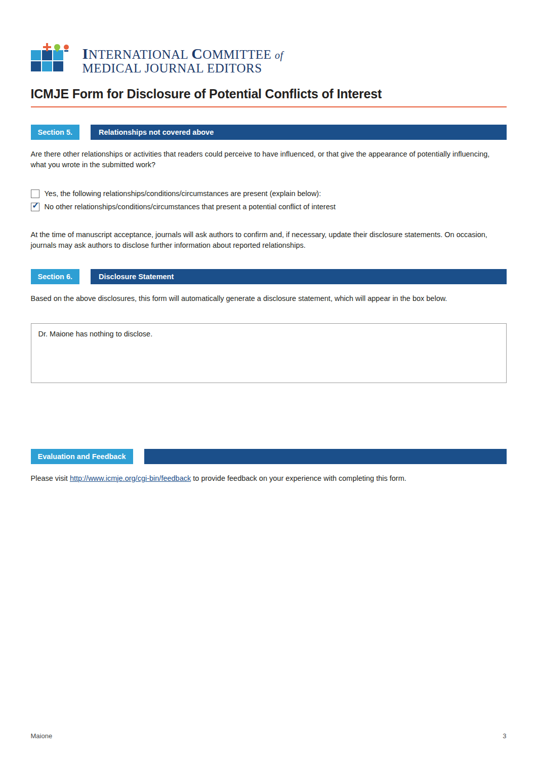INTERNATIONAL COMMITTEE of
MEDICAL JOURNAL EDITORS
ICMJE Form for Disclosure of Potential Conflicts of Interest
Section 5.
Relationships not covered above
Are there other relationships or activities that readers could perceive to have influenced, or that give the appearance of potentially influencing, what you wrote in the submitted work?
Yes, the following relationships/conditions/circumstances are present (explain below):
No other relationships/conditions/circumstances that present a potential conflict of interest
At the time of manuscript acceptance, journals will ask authors to confirm and, if necessary, update their disclosure statements. On occasion, journals may ask authors to disclose further information about reported relationships.
Section 6.
Disclosure Statement
Based on the above disclosures, this form will automatically generate a disclosure statement, which will appear in the box below.
Dr. Maione has nothing to disclose.
Evaluation and Feedback
Please visit http://www.icmje.org/cgi-bin/feedback to provide feedback on your experience with completing this form.
Maione
3